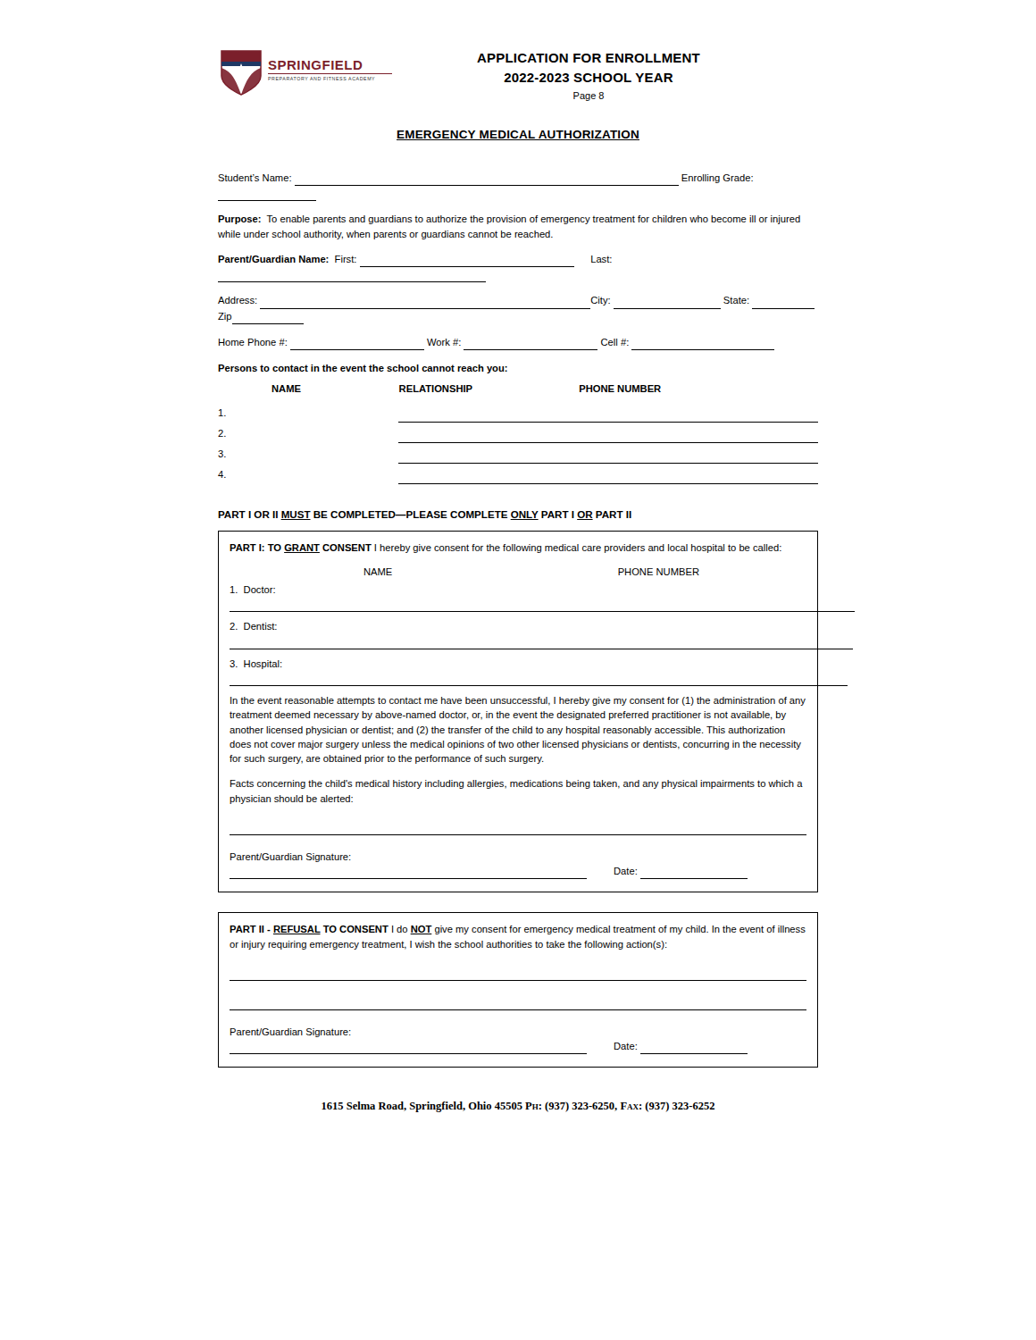SPRINGFIELD PREPARATORY AND FITNESS ACADEMY
APPLICATION FOR ENROLLMENT
2022-2023 SCHOOL YEAR
Page 8
EMERGENCY MEDICAL AUTHORIZATION
Student’s Name: Enrolling Grade:
Purpose: To enable parents and guardians to authorize the provision of emergency treatment for children who become ill or injured while under school authority, when parents or guardians cannot be reached.
Parent/Guardian Name: First: Last:
Address: City: State: Zip
Home Phone #: Work #: Cell #:
Persons to contact in the event the school cannot reach you:
| NAME | RELATIONSHIP | PHONE NUMBER |
| --- | --- | --- |
| 1. | |
| 2. | |
| 3. | |
| 4. | |
PART I OR II MUST BE COMPLETED—PLEASE COMPLETE ONLY PART I OR PART II
PART I: TO GRANT CONSENT I hereby give consent for the following medical care providers and local hospital to be called:
NAME PHONE NUMBER
1. Doctor:
2. Dentist:
3. Hospital:
In the event reasonable attempts to contact me have been unsuccessful, I hereby give my consent for (1) the administration of any treatment deemed necessary by above-named doctor, or, in the event the designated preferred practitioner is not available, by another licensed physician or dentist; and (2) the transfer of the child to any hospital reasonably accessible. This authorization does not cover major surgery unless the medical opinions of two other licensed physicians or dentists, concurring in the necessity for such surgery, are obtained prior to the performance of such surgery.
Facts concerning the child's medical history including allergies, medications being taken, and any physical impairments to which a physician should be alerted:
Parent/Guardian Signature:
Date:
PART II - REFUSAL TO CONSENT I do NOT give my consent for emergency medical treatment of my child. In the event of illness or injury requiring emergency treatment, I wish the school authorities to take the following action(s):
Parent/Guardian Signature:
Date:
1615 Selma Road, Springfield, Ohio 45505 Ph: (937) 323-6250, Fax: (937) 323-6252